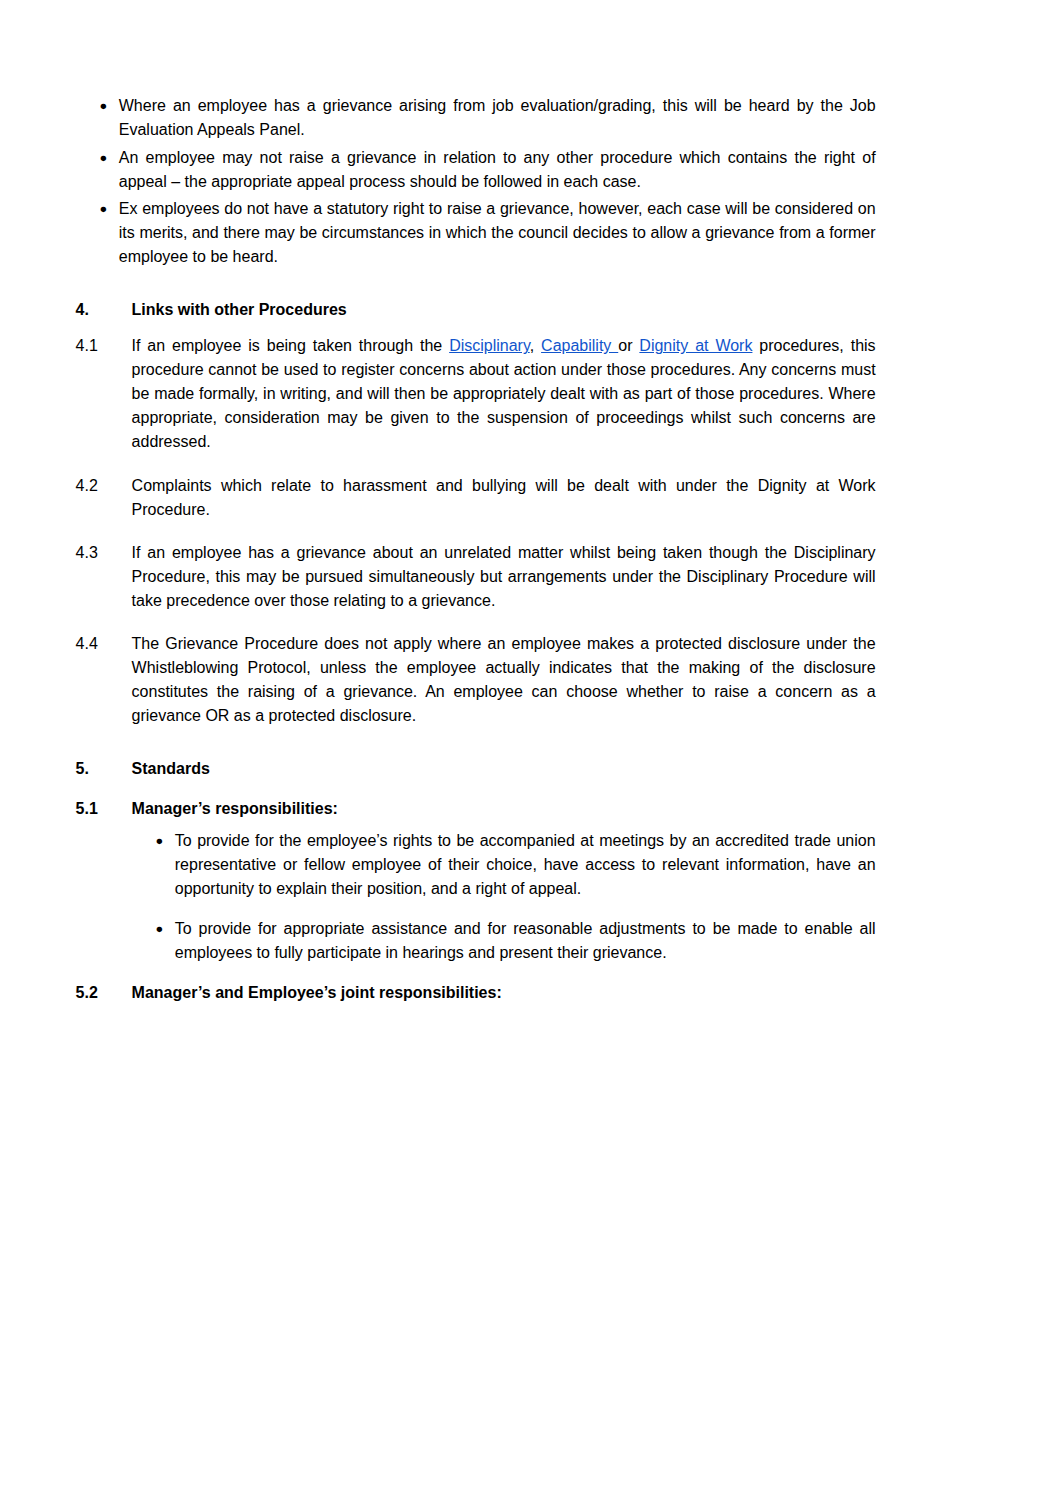Where an employee has a grievance arising from job evaluation/grading, this will be heard by the Job Evaluation Appeals Panel.
An employee may not raise a grievance in relation to any other procedure which contains the right of appeal – the appropriate appeal process should be followed in each case.
Ex employees do not have a statutory right to raise a grievance, however, each case will be considered on its merits, and there may be circumstances in which the council decides to allow a grievance from a former employee to be heard.
4.
Links with other Procedures
4.1
If an employee is being taken through the Disciplinary, Capability or Dignity at Work procedures, this procedure cannot be used to register concerns about action under those procedures. Any concerns must be made formally, in writing, and will then be appropriately dealt with as part of those procedures. Where appropriate, consideration may be given to the suspension of proceedings whilst such concerns are addressed.
4.2
Complaints which relate to harassment and bullying will be dealt with under the Dignity at Work Procedure.
4.3
If an employee has a grievance about an unrelated matter whilst being taken though the Disciplinary Procedure, this may be pursued simultaneously but arrangements under the Disciplinary Procedure will take precedence over those relating to a grievance.
4.4
The Grievance Procedure does not apply where an employee makes a protected disclosure under the Whistleblowing Protocol, unless the employee actually indicates that the making of the disclosure constitutes the raising of a grievance. An employee can choose whether to raise a concern as a grievance OR as a protected disclosure.
5.
Standards
5.1
Manager’s responsibilities:
To provide for the employee’s rights to be accompanied at meetings by an accredited trade union representative or fellow employee of their choice, have access to relevant information, have an opportunity to explain their position, and a right of appeal.
To provide for appropriate assistance and for reasonable adjustments to be made to enable all employees to fully participate in hearings and present their grievance.
5.2
Manager’s and Employee’s joint responsibilities: